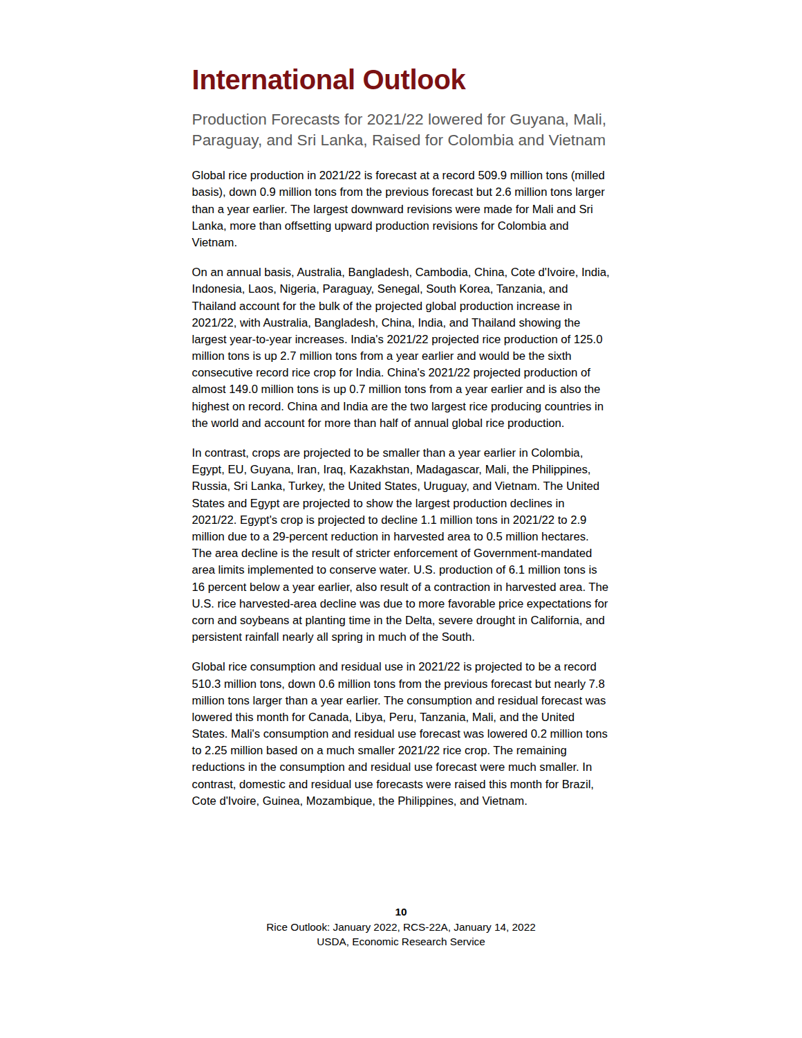International Outlook
Production Forecasts for 2021/22 lowered for Guyana, Mali, Paraguay, and Sri Lanka, Raised for Colombia and Vietnam
Global rice production in 2021/22 is forecast at a record 509.9 million tons (milled basis), down 0.9 million tons from the previous forecast but 2.6 million tons larger than a year earlier. The largest downward revisions were made for Mali and Sri Lanka, more than offsetting upward production revisions for Colombia and Vietnam.
On an annual basis, Australia, Bangladesh, Cambodia, China, Cote d'Ivoire, India, Indonesia, Laos, Nigeria, Paraguay, Senegal, South Korea, Tanzania, and Thailand account for the bulk of the projected global production increase in 2021/22, with Australia, Bangladesh, China, India, and Thailand showing the largest year-to-year increases. India's 2021/22 projected rice production of 125.0 million tons is up 2.7 million tons from a year earlier and would be the sixth consecutive record rice crop for India. China's 2021/22 projected production of almost 149.0 million tons is up 0.7 million tons from a year earlier and is also the highest on record. China and India are the two largest rice producing countries in the world and account for more than half of annual global rice production.
In contrast, crops are projected to be smaller than a year earlier in Colombia, Egypt, EU, Guyana, Iran, Iraq, Kazakhstan, Madagascar, Mali, the Philippines, Russia, Sri Lanka, Turkey, the United States, Uruguay, and Vietnam. The United States and Egypt are projected to show the largest production declines in 2021/22. Egypt's crop is projected to decline 1.1 million tons in 2021/22 to 2.9 million due to a 29-percent reduction in harvested area to 0.5 million hectares. The area decline is the result of stricter enforcement of Government-mandated area limits implemented to conserve water. U.S. production of 6.1 million tons is 16 percent below a year earlier, also result of a contraction in harvested area. The U.S. rice harvested-area decline was due to more favorable price expectations for corn and soybeans at planting time in the Delta, severe drought in California, and persistent rainfall nearly all spring in much of the South.
Global rice consumption and residual use in 2021/22 is projected to be a record 510.3 million tons, down 0.6 million tons from the previous forecast but nearly 7.8 million tons larger than a year earlier. The consumption and residual forecast was lowered this month for Canada, Libya, Peru, Tanzania, Mali, and the United States. Mali's consumption and residual use forecast was lowered 0.2 million tons to 2.25 million based on a much smaller 2021/22 rice crop. The remaining reductions in the consumption and residual use forecast were much smaller. In contrast, domestic and residual use forecasts were raised this month for Brazil, Cote d'Ivoire, Guinea, Mozambique, the Philippines, and Vietnam.
10 Rice Outlook: January 2022, RCS-22A, January 14, 2022
USDA, Economic Research Service